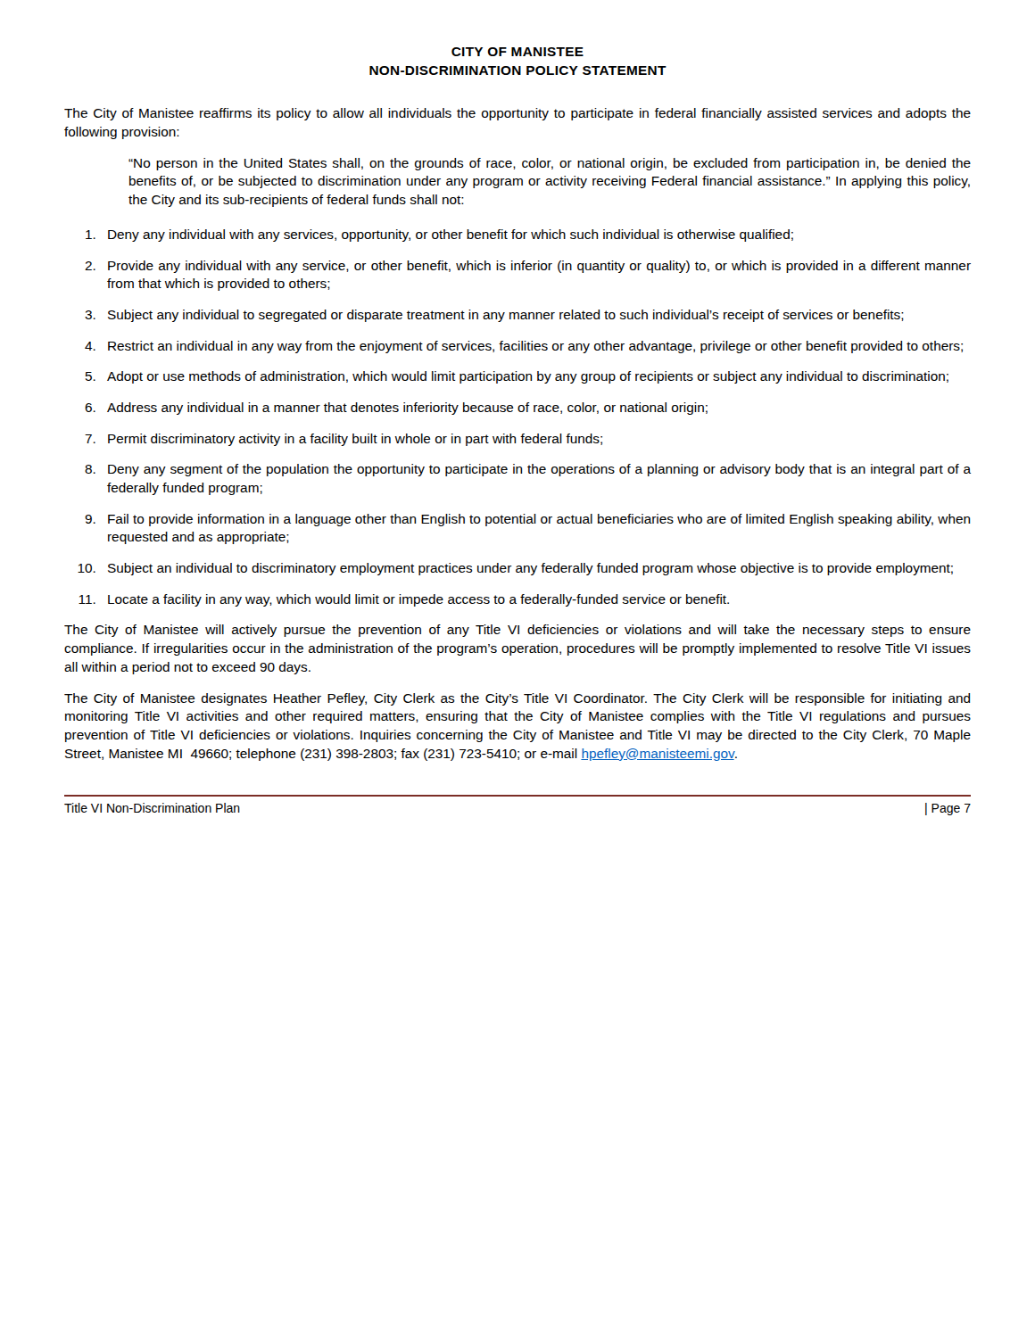CITY OF MANISTEE
NON-DISCRIMINATION POLICY STATEMENT
The City of Manistee reaffirms its policy to allow all individuals the opportunity to participate in federal financially assisted services and adopts the following provision:
“No person in the United States shall, on the grounds of race, color, or national origin, be excluded from participation in, be denied the benefits of, or be subjected to discrimination under any program or activity receiving Federal financial assistance.” In applying this policy, the City and its sub-recipients of federal funds shall not:
Deny any individual with any services, opportunity, or other benefit for which such individual is otherwise qualified;
Provide any individual with any service, or other benefit, which is inferior (in quantity or quality) to, or which is provided in a different manner from that which is provided to others;
Subject any individual to segregated or disparate treatment in any manner related to such individual’s receipt of services or benefits;
Restrict an individual in any way from the enjoyment of services, facilities or any other advantage, privilege or other benefit provided to others;
Adopt or use methods of administration, which would limit participation by any group of recipients or subject any individual to discrimination;
Address any individual in a manner that denotes inferiority because of race, color, or national origin;
Permit discriminatory activity in a facility built in whole or in part with federal funds;
Deny any segment of the population the opportunity to participate in the operations of a planning or advisory body that is an integral part of a federally funded program;
Fail to provide information in a language other than English to potential or actual beneficiaries who are of limited English speaking ability, when requested and as appropriate;
Subject an individual to discriminatory employment practices under any federally funded program whose objective is to provide employment;
Locate a facility in any way, which would limit or impede access to a federally-funded service or benefit.
The City of Manistee will actively pursue the prevention of any Title VI deficiencies or violations and will take the necessary steps to ensure compliance. If irregularities occur in the administration of the program’s operation, procedures will be promptly implemented to resolve Title VI issues all within a period not to exceed 90 days.
The City of Manistee designates Heather Pefley, City Clerk as the City’s Title VI Coordinator. The City Clerk will be responsible for initiating and monitoring Title VI activities and other required matters, ensuring that the City of Manistee complies with the Title VI regulations and pursues prevention of Title VI deficiencies or violations. Inquiries concerning the City of Manistee and Title VI may be directed to the City Clerk, 70 Maple Street, Manistee MI 49660; telephone (231) 398-2803; fax (231) 723-5410; or e-mail hpefley@manisteemi.gov.
Title VI Non-Discrimination Plan | Page 7